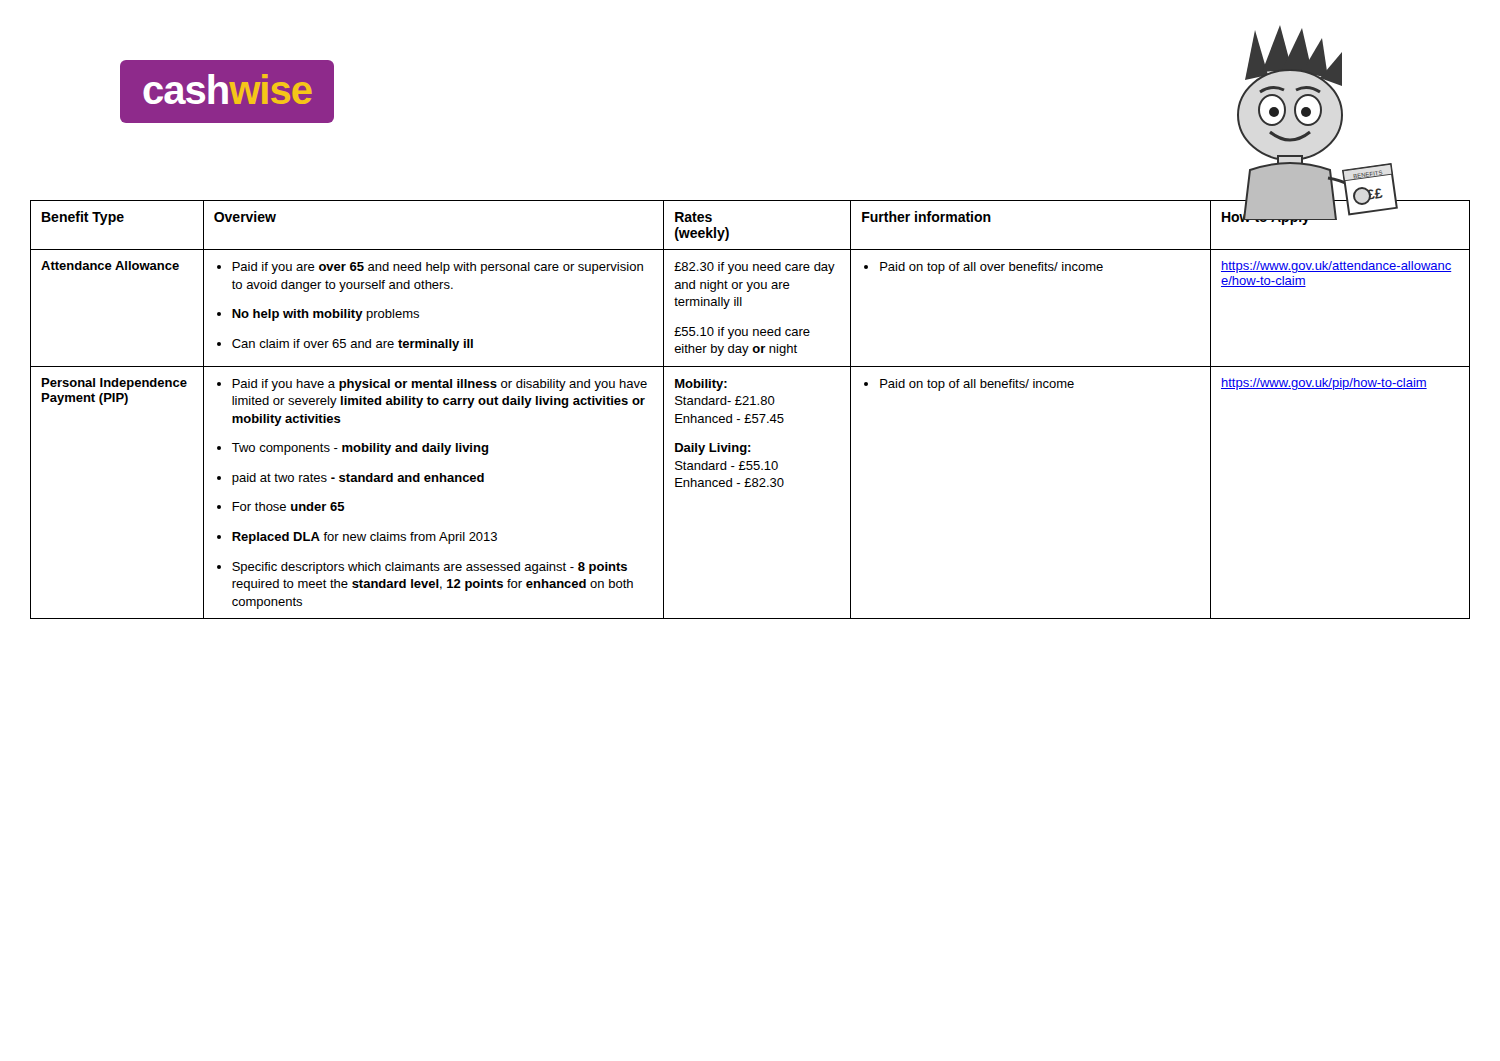cashwise
BENEFITS £££
| Benefit Type | Overview | Rates (weekly) | Further information | How to Apply |
| --- | --- | --- | --- | --- |
| Attendance Allowance | Paid if you are over 65 and need help with personal care or supervision to avoid danger to yourself and others. No help with mobility problems Can claim if over 65 and are terminally ill | £82.30 if you need care day and night or you are terminally ill £55.10 if you need care either by day or night | Paid on top of all over benefits/ income | https://www.gov.uk/attendance-allowance/how-to-claim |
| Personal Independence Payment (PIP) | Paid if you have a physical or mental illness or disability and you have limited or severely limited ability to carry out daily living activities or mobility activities Two components - mobility and daily living paid at two rates - standard and enhanced For those under 65 Replaced DLA for new claims from April 2013 Specific descriptors which claimants are assessed against - 8 points required to meet the standard level , 12 points for enhanced on both components | Mobility: Standard- £21.80 Enhanced - £57.45 Daily Living: Standard - £55.10 Enhanced - £82.30 | Paid on top of all benefits/ income | https://www.gov.uk/pip/how-to-claim |